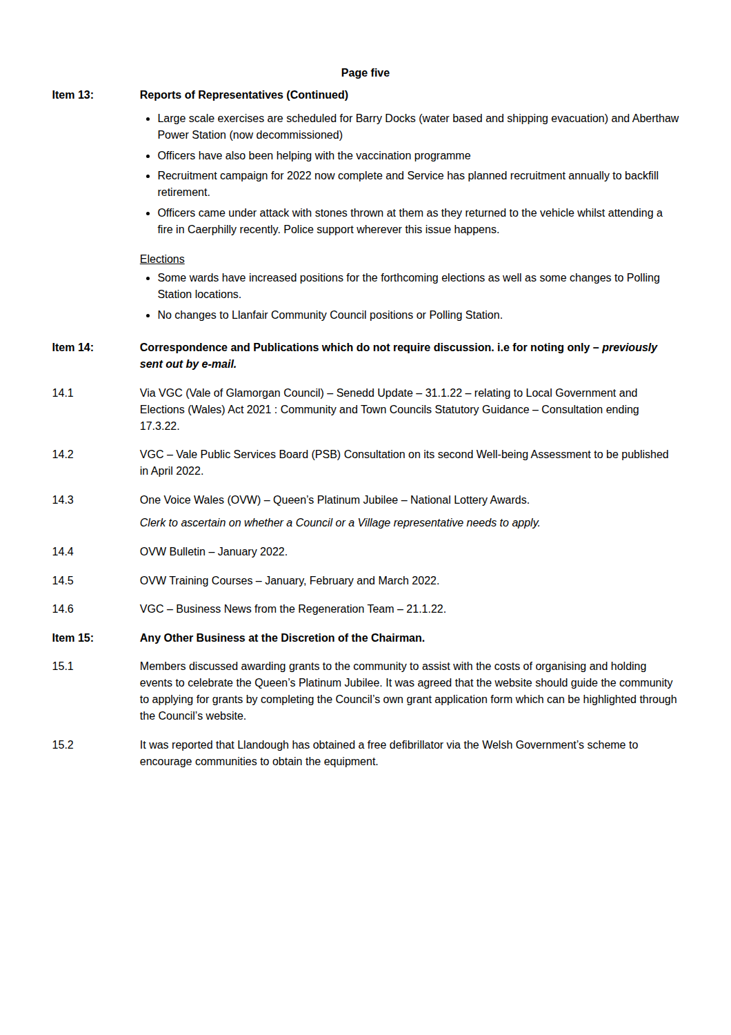Page five
| Item 13: | Reports of Representatives (Continued) Large scale exercises are scheduled for Barry Docks (water based and shipping evacuation) and Aberthaw Power Station (now decommissioned) Officers have also been helping with the vaccination programme Recruitment campaign for 2022 now complete and Service has planned recruitment annually to backfill retirement. Officers came under attack with stones thrown at them as they returned to the vehicle whilst attending a fire in Caerphilly recently. Police support wherever this issue happens. Elections Some wards have increased positions for the forthcoming elections as well as some changes to Polling Station locations. No changes to Llanfair Community Council positions or Polling Station. |
| Item 14: | Correspondence and Publications which do not require discussion. i.e for noting only – previously sent out by e-mail. |
| 14.1 | Via VGC (Vale of Glamorgan Council) – Senedd Update – 31.1.22 – relating to Local Government and Elections (Wales) Act 2021 : Community and Town Councils Statutory Guidance – Consultation ending 17.3.22. |
| 14.2 | VGC – Vale Public Services Board (PSB) Consultation on its second Well-being Assessment to be published in April 2022. |
| 14.3 | One Voice Wales (OVW) – Queen’s Platinum Jubilee – National Lottery Awards. Clerk to ascertain on whether a Council or a Village representative needs to apply. |
| 14.4 | OVW Bulletin – January 2022. |
| 14.5 | OVW Training Courses – January, February and March 2022. |
| 14.6 | VGC – Business News from the Regeneration Team – 21.1.22. |
| Item 15: | Any Other Business at the Discretion of the Chairman. |
| 15.1 | Members discussed awarding grants to the community to assist with the costs of organising and holding events to celebrate the Queen’s Platinum Jubilee. It was agreed that the website should guide the community to applying for grants by completing the Council’s own grant application form which can be highlighted through the Council’s website. |
| 15.2 | It was reported that Llandough has obtained a free defibrillator via the Welsh Government’s scheme to encourage communities to obtain the equipment. |